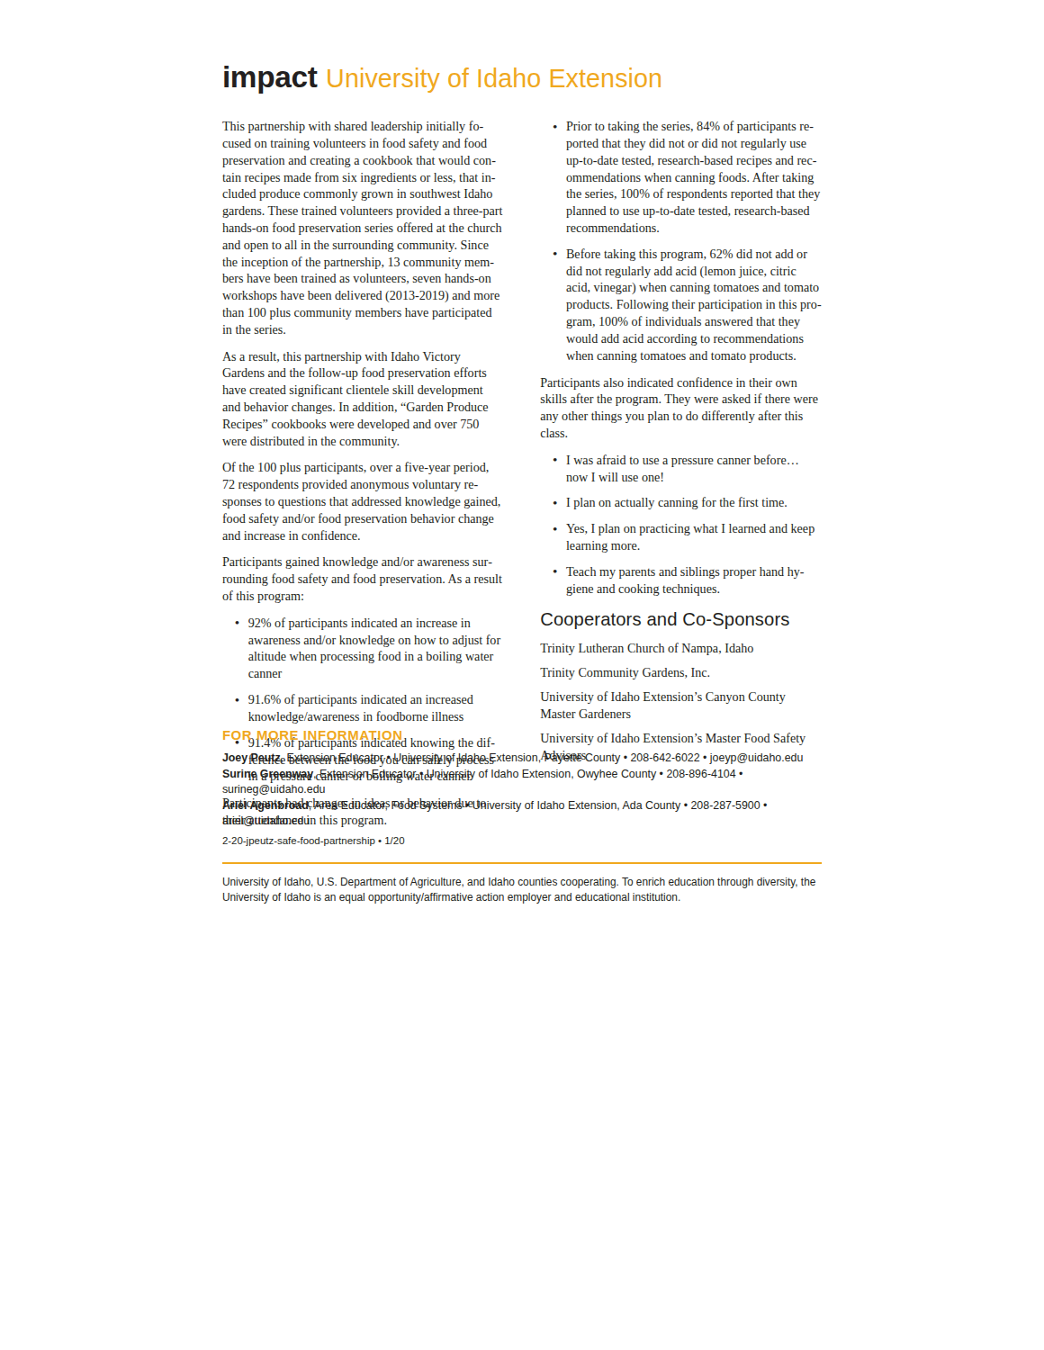impact University of Idaho Extension
This partnership with shared leadership initially focused on training volunteers in food safety and food preservation and creating a cookbook that would contain recipes made from six ingredients or less, that included produce commonly grown in southwest Idaho gardens. These trained volunteers provided a three-part hands-on food preservation series offered at the church and open to all in the surrounding community. Since the inception of the partnership, 13 community members have been trained as volunteers, seven hands-on workshops have been delivered (2013-2019) and more than 100 plus community members have participated in the series.
As a result, this partnership with Idaho Victory Gardens and the follow-up food preservation efforts have created significant clientele skill development and behavior changes. In addition, “Garden Produce Recipes” cookbooks were developed and over 750 were distributed in the community.
Of the 100 plus participants, over a five-year period, 72 respondents provided anonymous voluntary responses to questions that addressed knowledge gained, food safety and/or food preservation behavior change and increase in confidence.
Participants gained knowledge and/or awareness surrounding food safety and food preservation. As a result of this program:
92% of participants indicated an increase in awareness and/or knowledge on how to adjust for altitude when processing food in a boiling water canner
91.6% of participants indicated an increased knowledge/awareness in foodborne illness
91.4% of participants indicated knowing the difference between the food you can safely process in a pressure canner or boiling water canner
Participants had changes in ideas or behavior due to their attendance in this program.
Prior to taking the series, 84% of participants reported that they did not or did not regularly use up-to-date tested, research-based recipes and recommendations when canning foods. After taking the series, 100% of respondents reported that they planned to use up-to-date tested, research-based recommendations.
Before taking this program, 62% did not add or did not regularly add acid (lemon juice, citric acid, vinegar) when canning tomatoes and tomato products. Following their participation in this program, 100% of individuals answered that they would add acid according to recommendations when canning tomatoes and tomato products.
Participants also indicated confidence in their own skills after the program. They were asked if there were any other things you plan to do differently after this class.
I was afraid to use a pressure canner before… now I will use one!
I plan on actually canning for the first time.
Yes, I plan on practicing what I learned and keep learning more.
Teach my parents and siblings proper hand hygiene and cooking techniques.
Cooperators and Co-Sponsors
Trinity Lutheran Church of Nampa, Idaho
Trinity Community Gardens, Inc.
University of Idaho Extension’s Canyon County Master Gardeners
University of Idaho Extension’s Master Food Safety Advisors
FOR MORE INFORMATION
Joey Peutz, Extension Educator • University of Idaho Extension, Payette County • 208-642-6022 • joeyp@uidaho.edu
Surine Greenway, Extension Educator • University of Idaho Extension, Owyhee County • 208-896-4104 • surineg@uidaho.edu
Ariel Agenbroad, Area Educator, Food Systems • University of Idaho Extension, Ada County • 208-287-5900 • ariel@uidaho.edu
2-20-jpeutz-safe-food-partnership • 1/20
University of Idaho, U.S. Department of Agriculture, and Idaho counties cooperating. To enrich education through diversity, the University of Idaho is an equal opportunity/affirmative action employer and educational institution.